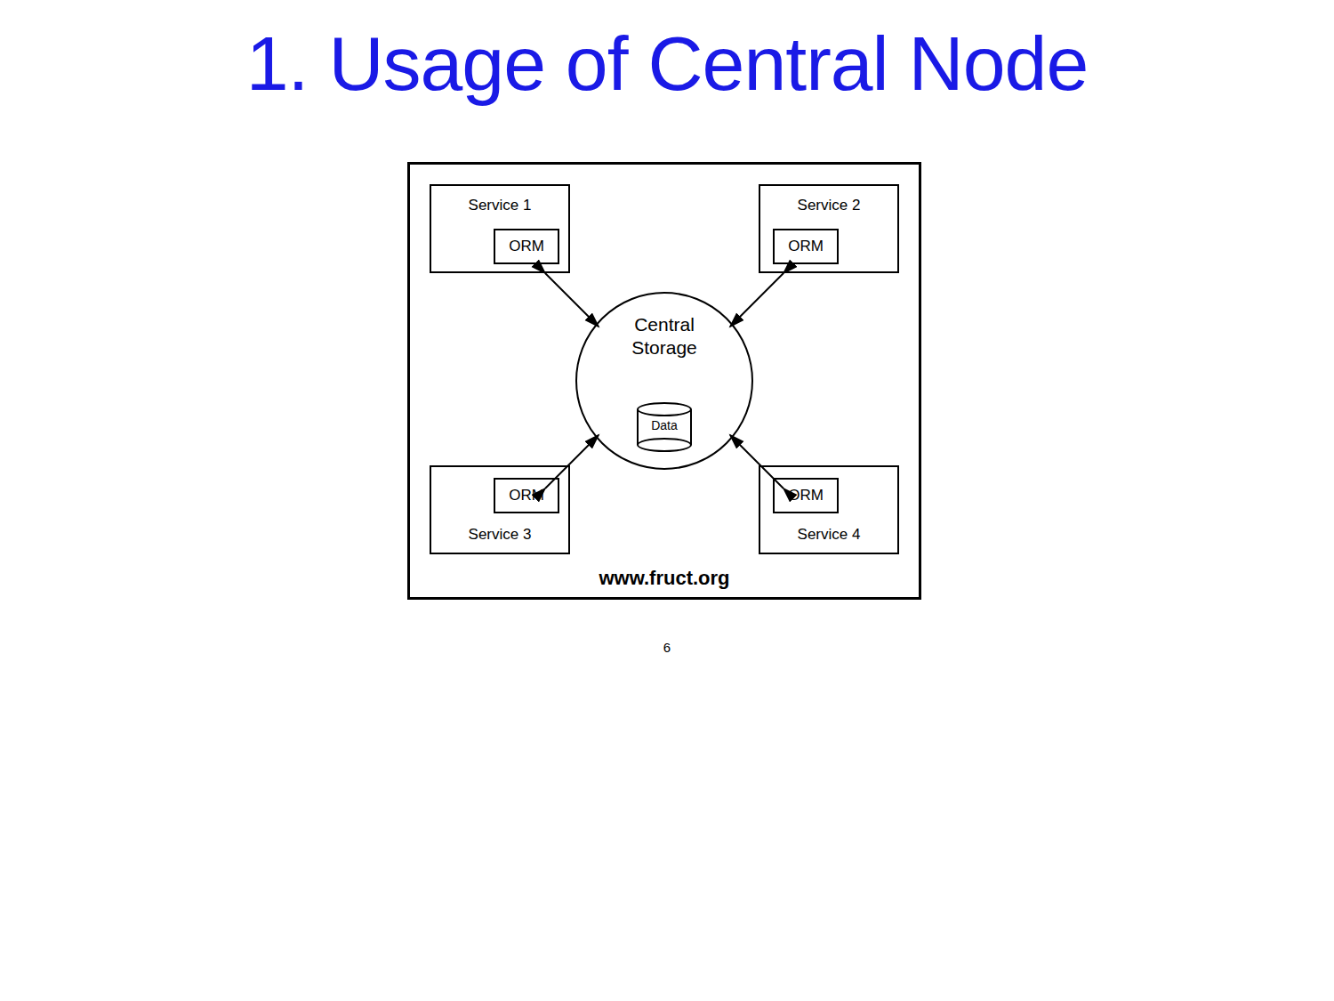1. Usage of Central Node
Service 1
ORM
Service 2
ORM
Service 3
ORM
Service 4
ORM
Central
Storage
Data
www.fruct.org
6